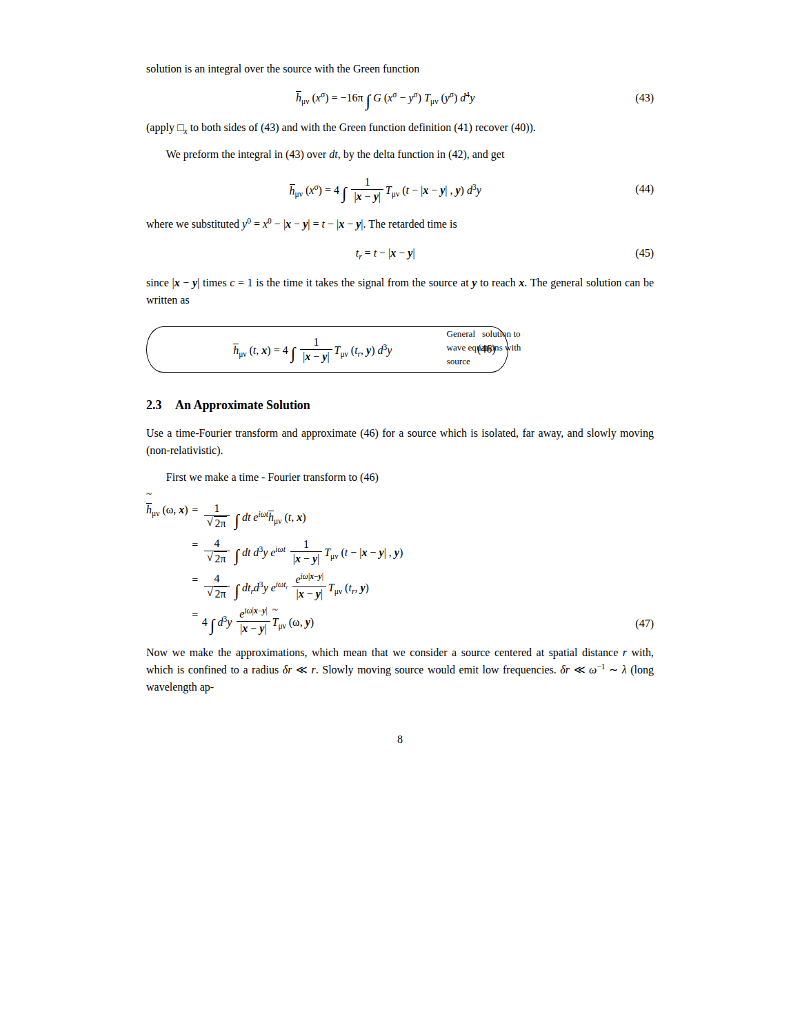solution is an integral over the source with the Green function
hμν (xσ) = −16π ∫ G (xσ − yσ) Tμν (yσ) d4y
(43)
(apply □x to both sides of (43) and with the Green function definition (41) recover (40)).
We preform the integral in (43) over dt, by the delta function in (42), and get
hμν (xσ) = 4 ∫ 1|x − y|Tμν (t − |x − y| , y) d3y
(44)
where we substituted y0 = x0 − |x − y| = t − |x − y|. The retarded time is
tr = t − |x − y|
(45)
since |x − y| times c = 1 is the time it takes the signal from the source at y to reach x. The general solution can be written as
hμν (t, x) = 4 ∫ 1|x − y|Tμν (tr, y) d3y
(46)
General solution to wave equations with source
2.3 An Approximate Solution
Use a time-Fourier transform and approximate (46) for a source which is isolated, far away, and slowly moving (non-relativistic).
First we make a time - Fourier transform to (46)
hμν (ω, x)
=
12π ∫ dt eiωthμν (t, x)
=
42π ∫ dt d3y eiωt 1|x − y|Tμν (t − |x − y| , y)
=
42π ∫ dtrd3y eiωtr eiω|x−y||x − y|Tμν (tr, y)
=
4 ∫ d3y eiω|x−y||x − y|Tμν (ω, y)
(47)
Now we make the approximations, which mean that we consider a source centered at spatial distance r with, which is confined to a radius δr ≪ r. Slowly moving source would emit low frequencies. δr ≪ ω−1 ∼ λ (long wavelength ap-
8